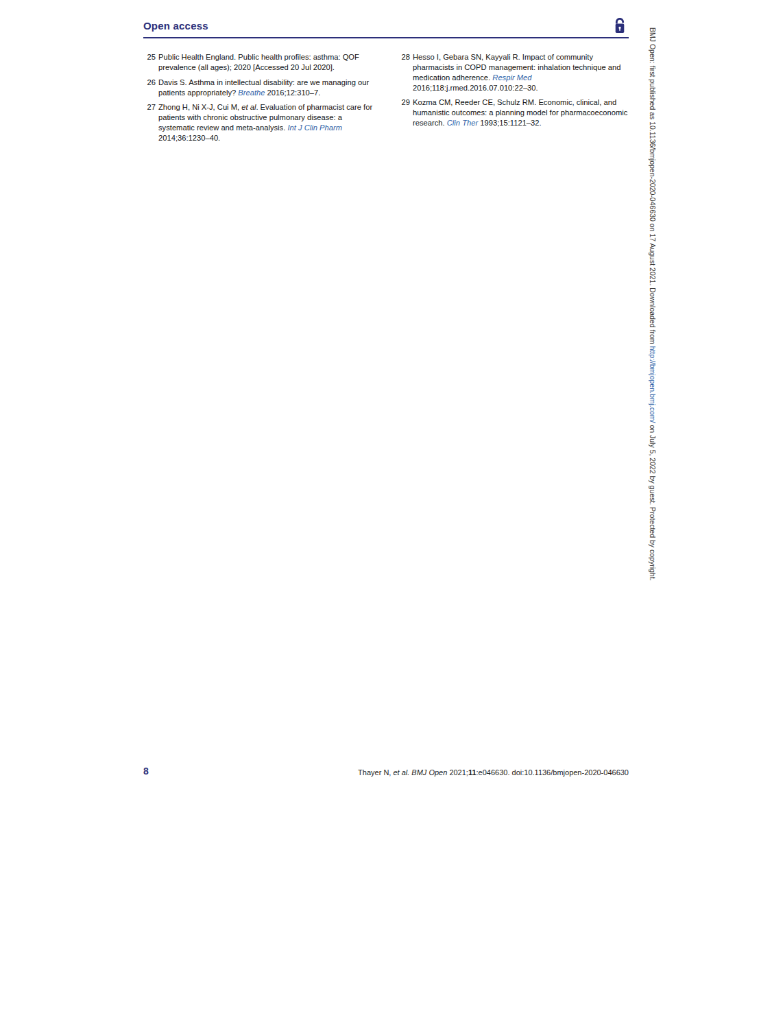Open access
25 Public Health England. Public health profiles: asthma: QOF prevalence (all ages); 2020 [Accessed 20 Jul 2020].
26 Davis S. Asthma in intellectual disability: are we managing our patients appropriately? Breathe 2016;12:310–7.
27 Zhong H, Ni X-J, Cui M, et al. Evaluation of pharmacist care for patients with chronic obstructive pulmonary disease: a systematic review and meta-analysis. Int J Clin Pharm 2014;36:1230–40.
28 Hesso I, Gebara SN, Kayyali R. Impact of community pharmacists in COPD management: inhalation technique and medication adherence. Respir Med 2016;118:j.rmed.2016.07.010:22–30.
29 Kozma CM, Reeder CE, Schulz RM. Economic, clinical, and humanistic outcomes: a planning model for pharmacoeconomic research. Clin Ther 1993;15:1121–32.
BMJ Open: first published as 10.1136/bmjopen-2020-046630 on 17 August 2021. Downloaded from http://bmjopen.bmj.com/ on July 5, 2022 by guest. Protected by copyright.
8
Thayer N, et al. BMJ Open 2021;11:e046630. doi:10.1136/bmjopen-2020-046630